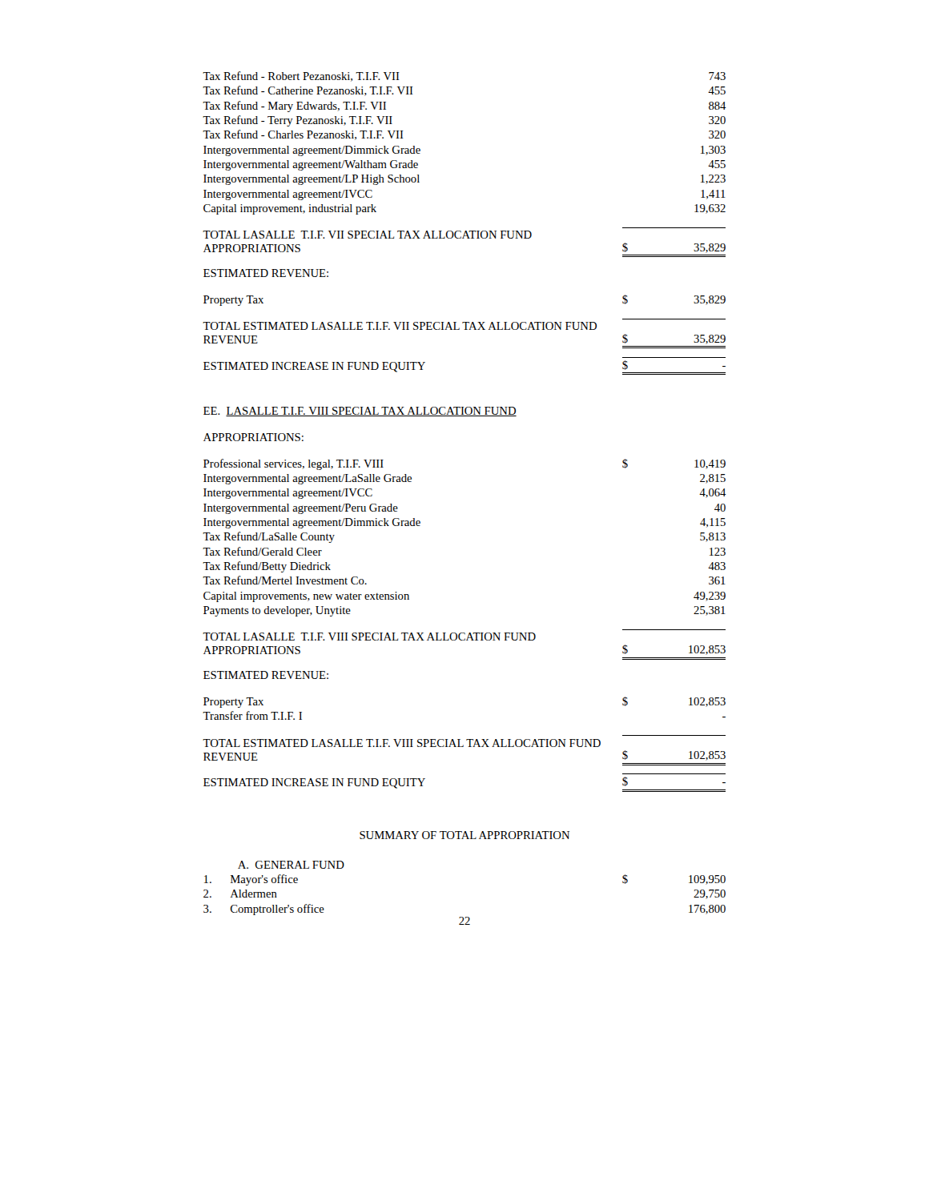| Tax Refund - Robert Pezanoski, T.I.F. VII | | 743 |
| Tax Refund - Catherine Pezanoski, T.I.F. VII | | 455 |
| Tax Refund - Mary Edwards, T.I.F. VII | | 884 |
| Tax Refund - Terry Pezanoski, T.I.F. VII | | 320 |
| Tax Refund - Charles Pezanoski, T.I.F. VII | | 320 |
| Intergovernmental agreement/Dimmick Grade | | 1,303 |
| Intergovernmental agreement/Waltham Grade | | 455 |
| Intergovernmental agreement/LP High School | | 1,223 |
| Intergovernmental agreement/IVCC | | 1,411 |
| Capital improvement, industrial park | | 19,632 |
| TOTAL LASALLE T.I.F. VII SPECIAL TAX ALLOCATION FUND APPROPRIATIONS | $ | 35,829 |
| ESTIMATED REVENUE: |
| Property Tax | $ | 35,829 |
| TOTAL ESTIMATED LASALLE T.I.F. VII SPECIAL TAX ALLOCATION FUND REVENUE | $ | 35,829 |
| ESTIMATED INCREASE IN FUND EQUITY | $ | - |
| EE. LASALLE T.I.F. VIII SPECIAL TAX ALLOCATION FUND |
| APPROPRIATIONS: |
| Professional services, legal, T.I.F. VIII | $ | 10,419 |
| Intergovernmental agreement/LaSalle Grade | | 2,815 |
| Intergovernmental agreement/IVCC | | 4,064 |
| Intergovernmental agreement/Peru Grade | | 40 |
| Intergovernmental agreement/Dimmick Grade | | 4,115 |
| Tax Refund/LaSalle County | | 5,813 |
| Tax Refund/Gerald Cleer | | 123 |
| Tax Refund/Betty Diedrick | | 483 |
| Tax Refund/Mertel Investment Co. | | 361 |
| Capital improvements, new water extension | | 49,239 |
| Payments to developer, Unytite | | 25,381 |
| TOTAL LASALLE T.I.F. VIII SPECIAL TAX ALLOCATION FUND APPROPRIATIONS | $ | 102,853 |
| ESTIMATED REVENUE: |
| Property Tax | $ | 102,853 |
| Transfer from T.I.F. I | | - |
| TOTAL ESTIMATED LASALLE T.I.F. VIII SPECIAL TAX ALLOCATION FUND REVENUE | $ | 102,853 |
| ESTIMATED INCREASE IN FUND EQUITY | $ | - |
SUMMARY OF TOTAL APPROPRIATION
| A. GENERAL FUND | | |
| 1. | Mayor's office | $ | 109,950 |
| 2. | Aldermen | | 29,750 |
| 3. | Comptroller's office | | 176,800 |
22